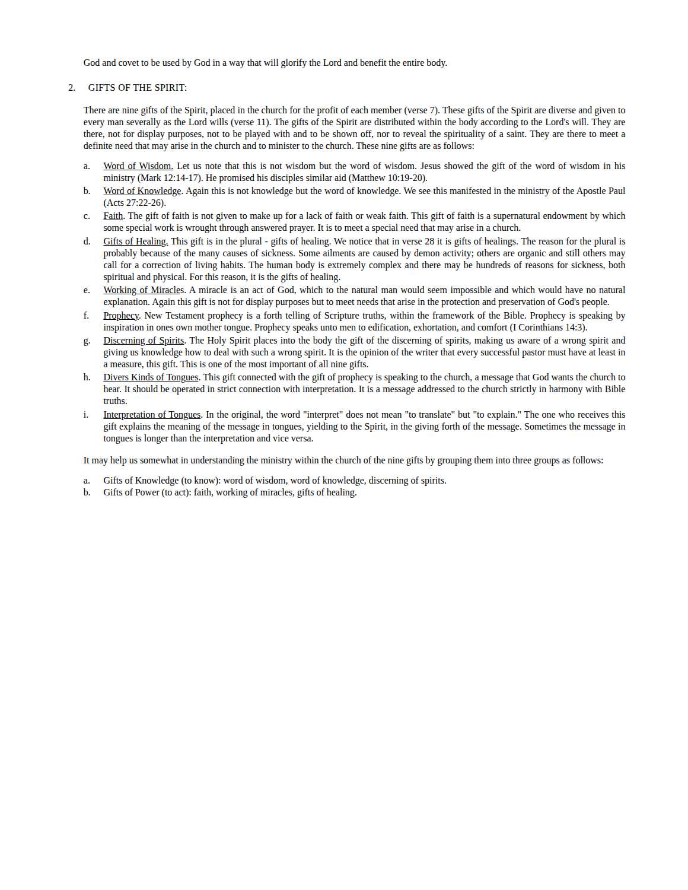God and covet to be used by God in a way that will glorify the Lord and benefit the entire body.
2.
GIFTS OF THE SPIRIT:
There are nine gifts of the Spirit, placed in the church for the profit of each member (verse 7). These gifts of the Spirit are diverse and given to every man severally as the Lord wills (verse 11). The gifts of the Spirit are distributed within the body according to the Lord's will. They are there, not for display purposes, not to be played with and to be shown off, nor to reveal the spirituality of a saint. They are there to meet a definite need that may arise in the church and to minister to the church. These nine gifts are as follows:
a. Word of Wisdom. Let us note that this is not wisdom but the word of wisdom. Jesus showed the gift of the word of wisdom in his ministry (Mark 12:14-17). He promised his disciples similar aid (Matthew 10:19-20).
b. Word of Knowledge. Again this is not knowledge but the word of knowledge. We see this manifested in the ministry of the Apostle Paul (Acts 27:22-26).
c. Faith. The gift of faith is not given to make up for a lack of faith or weak faith. This gift of faith is a supernatural endowment by which some special work is wrought through answered prayer. It is to meet a special need that may arise in a church.
d. Gifts of Healing. This gift is in the plural - gifts of healing. We notice that in verse 28 it is gifts of healings. The reason for the plural is probably because of the many causes of sickness. Some ailments are caused by demon activity; others are organic and still others may call for a correction of living habits. The human body is extremely complex and there may be hundreds of reasons for sickness, both spiritual and physical. For this reason, it is the gifts of healing.
e. Working of Miracles. A miracle is an act of God, which to the natural man would seem impossible and which would have no natural explanation. Again this gift is not for display purposes but to meet needs that arise in the protection and preservation of God's people.
f. Prophecy. New Testament prophecy is a forth telling of Scripture truths, within the framework of the Bible. Prophecy is speaking by inspiration in ones own mother tongue. Prophecy speaks unto men to edification, exhortation, and comfort (I Corinthians 14:3).
g. Discerning of Spirits. The Holy Spirit places into the body the gift of the discerning of spirits, making us aware of a wrong spirit and giving us knowledge how to deal with such a wrong spirit. It is the opinion of the writer that every successful pastor must have at least in a measure, this gift. This is one of the most important of all nine gifts.
h. Divers Kinds of Tongues. This gift connected with the gift of prophecy is speaking to the church, a message that God wants the church to hear. It should be operated in strict connection with interpretation. It is a message addressed to the church strictly in harmony with Bible truths.
i. Interpretation of Tongues. In the original, the word "interpret" does not mean "to translate" but "to explain." The one who receives this gift explains the meaning of the message in tongues, yielding to the Spirit, in the giving forth of the message. Sometimes the message in tongues is longer than the interpretation and vice versa.
It may help us somewhat in understanding the ministry within the church of the nine gifts by grouping them into three groups as follows:
a. Gifts of Knowledge (to know): word of wisdom, word of knowledge, discerning of spirits.
b. Gifts of Power (to act): faith, working of miracles, gifts of healing.